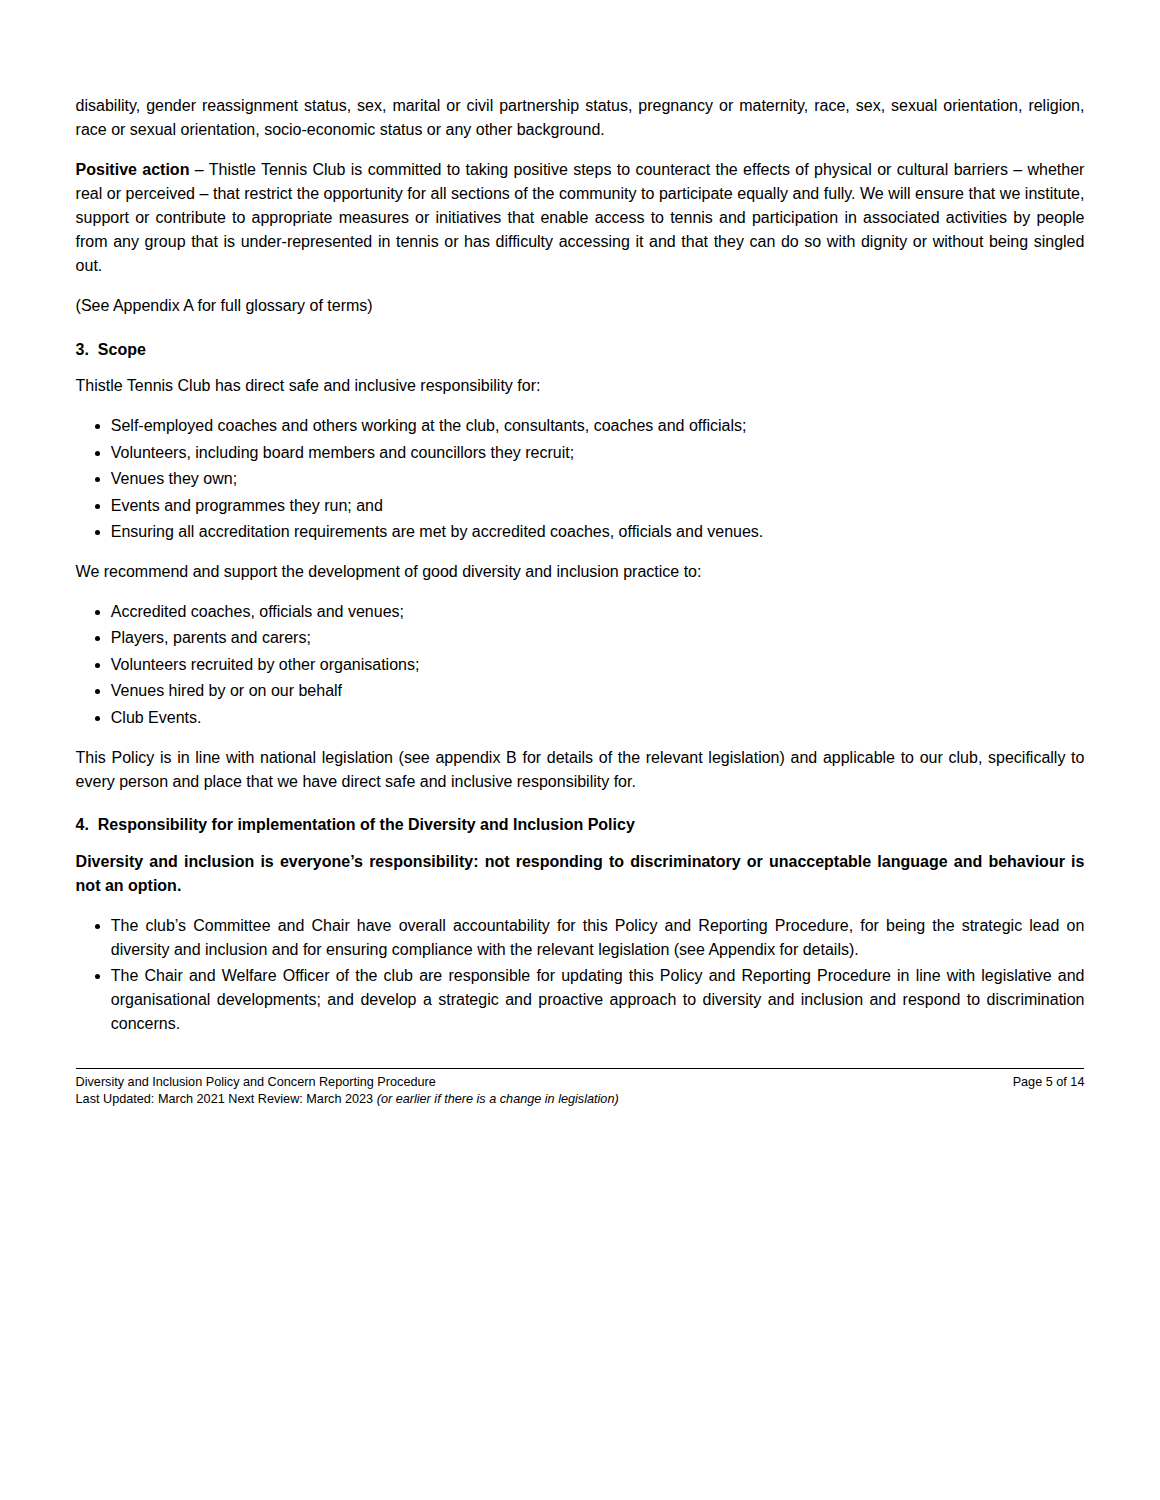disability, gender reassignment status, sex, marital or civil partnership status, pregnancy or maternity, race, sex, sexual orientation, religion, race or sexual orientation, socio-economic status or any other background.
Positive action – Thistle Tennis Club is committed to taking positive steps to counteract the effects of physical or cultural barriers – whether real or perceived – that restrict the opportunity for all sections of the community to participate equally and fully. We will ensure that we institute, support or contribute to appropriate measures or initiatives that enable access to tennis and participation in associated activities by people from any group that is under-represented in tennis or has difficulty accessing it and that they can do so with dignity or without being singled out.
(See Appendix A for full glossary of terms)
3. Scope
Thistle Tennis Club has direct safe and inclusive responsibility for:
Self-employed coaches and others working at the club, consultants, coaches and officials;
Volunteers, including board members and councillors they recruit;
Venues they own;
Events and programmes they run; and
Ensuring all accreditation requirements are met by accredited coaches, officials and venues.
We recommend and support the development of good diversity and inclusion practice to:
Accredited coaches, officials and venues;
Players, parents and carers;
Volunteers recruited by other organisations;
Venues hired by or on our behalf
Club Events.
This Policy is in line with national legislation (see appendix B for details of the relevant legislation) and applicable to our club, specifically to every person and place that we have direct safe and inclusive responsibility for.
4. Responsibility for implementation of the Diversity and Inclusion Policy
Diversity and inclusion is everyone’s responsibility: not responding to discriminatory or unacceptable language and behaviour is not an option.
The club’s Committee and Chair have overall accountability for this Policy and Reporting Procedure, for being the strategic lead on diversity and inclusion and for ensuring compliance with the relevant legislation (see Appendix for details).
The Chair and Welfare Officer of the club are responsible for updating this Policy and Reporting Procedure in line with legislative and organisational developments; and develop a strategic and proactive approach to diversity and inclusion and respond to discrimination concerns.
Diversity and Inclusion Policy and Concern Reporting Procedure
Last Updated: March 2021 Next Review: March 2023 (or earlier if there is a change in legislation)
Page 5 of 14